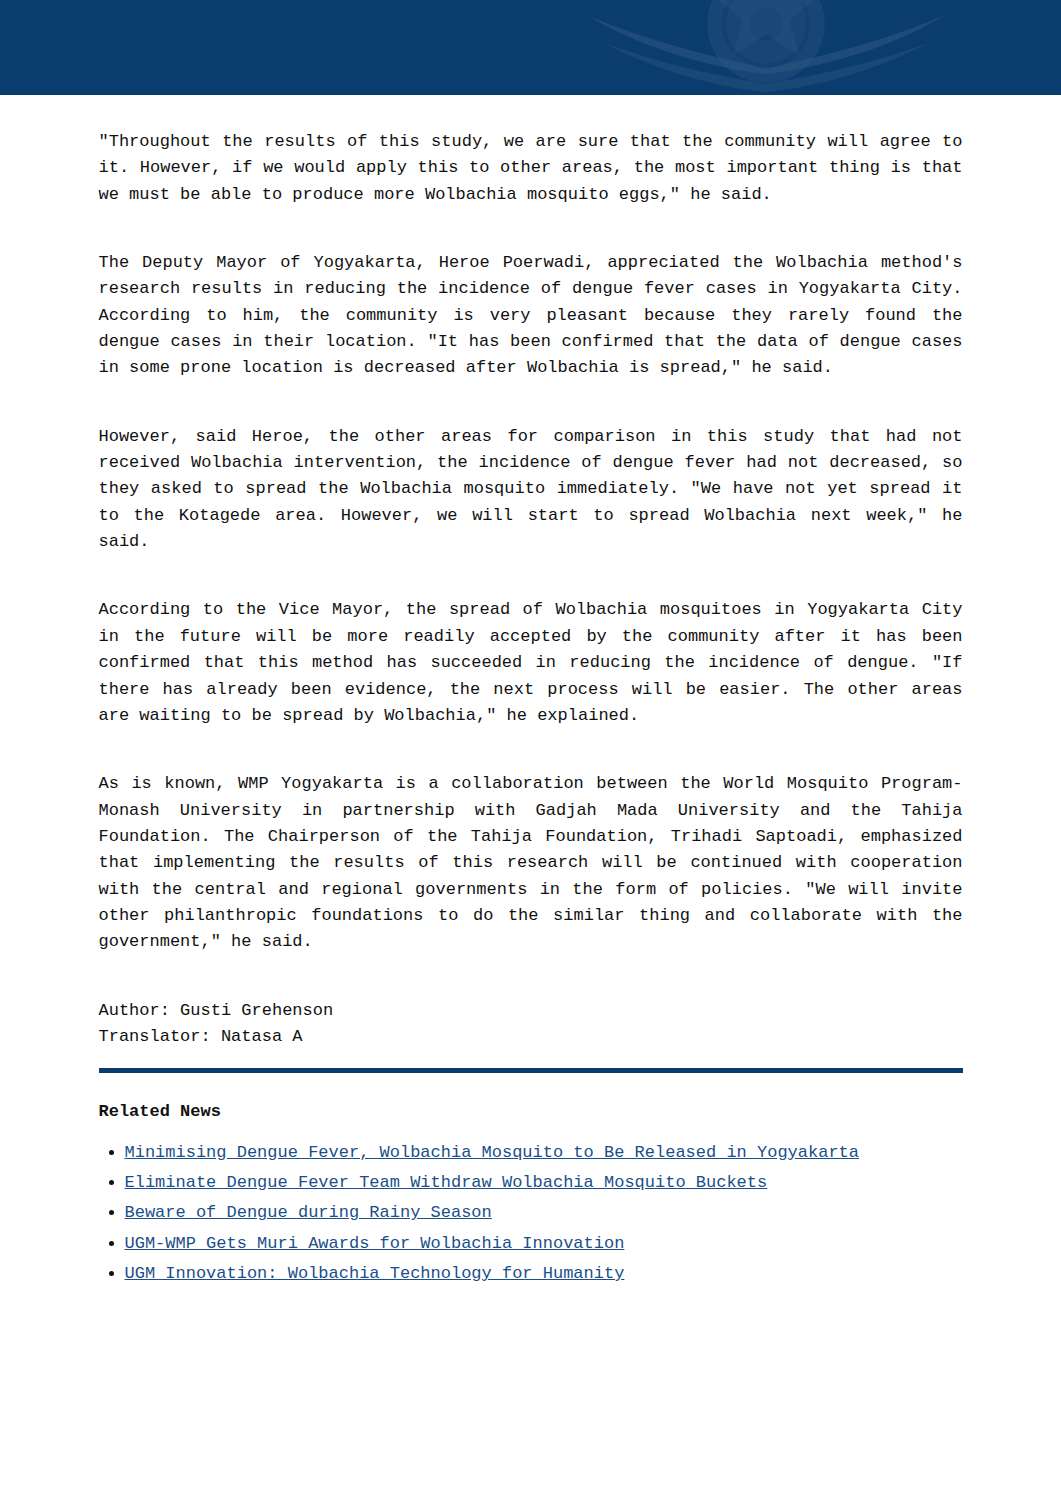"Throughout the results of this study, we are sure that the community will agree to it. However, if we would apply this to other areas, the most important thing is that we must be able to produce more Wolbachia mosquito eggs," he said.
The Deputy Mayor of Yogyakarta, Heroe Poerwadi, appreciated the Wolbachia method's research results in reducing the incidence of dengue fever cases in Yogyakarta City. According to him, the community is very pleasant because they rarely found the dengue cases in their location. "It has been confirmed that the data of dengue cases in some prone location is decreased after Wolbachia is spread," he said.
However, said Heroe, the other areas for comparison in this study that had not received Wolbachia intervention, the incidence of dengue fever had not decreased, so they asked to spread the Wolbachia mosquito immediately. "We have not yet spread it to the Kotagede area. However, we will start to spread Wolbachia next week," he said.
According to the Vice Mayor, the spread of Wolbachia mosquitoes in Yogyakarta City in the future will be more readily accepted by the community after it has been confirmed that this method has succeeded in reducing the incidence of dengue. "If there has already been evidence, the next process will be easier. The other areas are waiting to be spread by Wolbachia," he explained.
As is known, WMP Yogyakarta is a collaboration between the World Mosquito Program-Monash University in partnership with Gadjah Mada University and the Tahija Foundation. The Chairperson of the Tahija Foundation, Trihadi Saptoadi, emphasized that implementing the results of this research will be continued with cooperation with the central and regional governments in the form of policies. "We will invite other philanthropic foundations to do the similar thing and collaborate with the government," he said.
Author: Gusti Grehenson Translator: Natasa A
Related News
Minimising Dengue Fever, Wolbachia Mosquito to Be Released in Yogyakarta
Eliminate Dengue Fever Team Withdraw Wolbachia Mosquito Buckets
Beware of Dengue during Rainy Season
UGM-WMP Gets Muri Awards for Wolbachia Innovation
UGM Innovation: Wolbachia Technology for Humanity